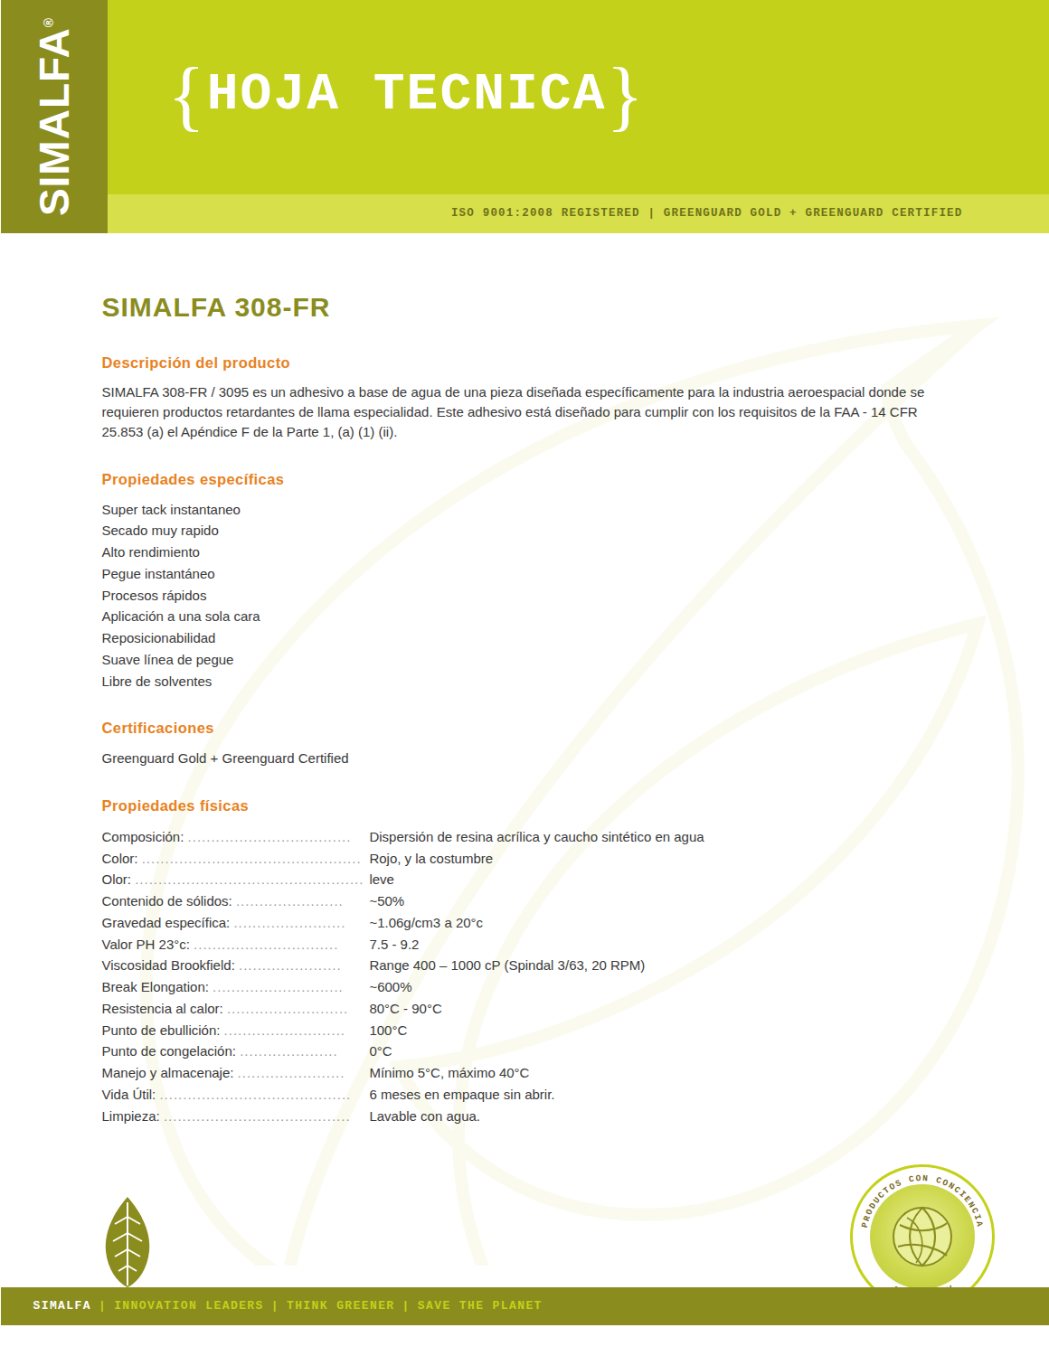{HOJA TECNICA}
ISO 9001:2008 REGISTERED | GREENGUARD GOLD + GREENGUARD CERTIFIED
SIMALFA®
SIMALFA 308-FR
Descripción del producto
SIMALFA 308-FR / 3095 es un adhesivo a base de agua de una pieza diseñada específicamente para la industria aeroespacial donde se requieren productos retardantes de llama especialidad. Este adhesivo está diseñado para cumplir con los requisitos de la FAA - 14 CFR 25.853 (a) el Apéndice F de la Parte 1, (a) (1) (ii).
Propiedades específicas
Super tack instantaneo
Secado muy rapido
Alto rendimiento
Pegue instantáneo
Procesos rápidos
Aplicación a una sola cara
Reposicionabilidad
Suave línea de pegue
Libre de solventes
Certificaciones
Greenguard Gold + Greenguard Certified
Propiedades físicas
| Composición: ................................... | Dispersión de resina acrílica y caucho sintético en agua |
| Color: ............................................... | Rojo, y la costumbre |
| Olor: ................................................. | leve |
| Contenido de sólidos: ....................... | ~50% |
| Gravedad específica: ........................ | ~1.06g/cm3 a 20°c |
| Valor PH 23°c: ............................... | 7.5 - 9.2 |
| Viscosidad Brookfield: ...................... | Range 400 – 1000 cP (Spindal 3/63, 20 RPM) |
| Break Elongation: ............................ | ~600% |
| Resistencia al calor: .......................... | 80°C - 90°C |
| Punto de ebullición: .......................... | 100°C |
| Punto de congelación: ..................... | 0°C |
| Manejo y almacenaje: ....................... | Mínimo 5°C, máximo 40°C |
| Vida Útil: ......................................... | 6 meses en empaque sin abrir. |
| Limpieza: ........................................ | Lavable con agua. |
PRODUCTOS CON CONCIENCIA AMBIENTAL
SIMALFA|INNOVATION LEADERS|THINK GREENER|SAVE THE PLANET